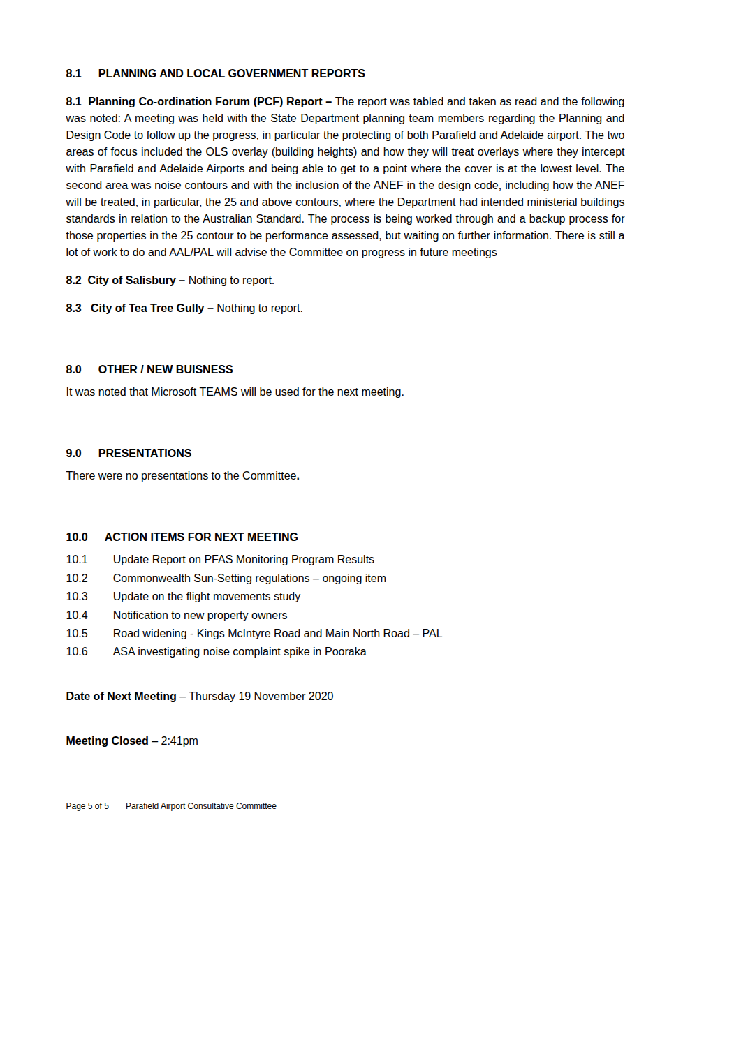8.1 PLANNING AND LOCAL GOVERNMENT REPORTS
8.1 Planning Co-ordination Forum (PCF) Report – The report was tabled and taken as read and the following was noted: A meeting was held with the State Department planning team members regarding the Planning and Design Code to follow up the progress, in particular the protecting of both Parafield and Adelaide airport. The two areas of focus included the OLS overlay (building heights) and how they will treat overlays where they intercept with Parafield and Adelaide Airports and being able to get to a point where the cover is at the lowest level. The second area was noise contours and with the inclusion of the ANEF in the design code, including how the ANEF will be treated, in particular, the 25 and above contours, where the Department had intended ministerial buildings standards in relation to the Australian Standard. The process is being worked through and a backup process for those properties in the 25 contour to be performance assessed, but waiting on further information. There is still a lot of work to do and AAL/PAL will advise the Committee on progress in future meetings
8.2 City of Salisbury – Nothing to report.
8.3 City of Tea Tree Gully – Nothing to report.
8.0 OTHER / NEW BUISNESS
It was noted that Microsoft TEAMS will be used for the next meeting.
9.0 PRESENTATIONS
There were no presentations to the Committee.
10.0 ACTION ITEMS FOR NEXT MEETING
10.1 Update Report on PFAS Monitoring Program Results
10.2 Commonwealth Sun-Setting regulations – ongoing item
10.3 Update on the flight movements study
10.4 Notification to new property owners
10.5 Road widening - Kings McIntyre Road and Main North Road – PAL
10.6 ASA investigating noise complaint spike in Pooraka
Date of Next Meeting – Thursday 19 November 2020
Meeting Closed – 2:41pm
Page 5 of 5 Parafield Airport Consultative Committee